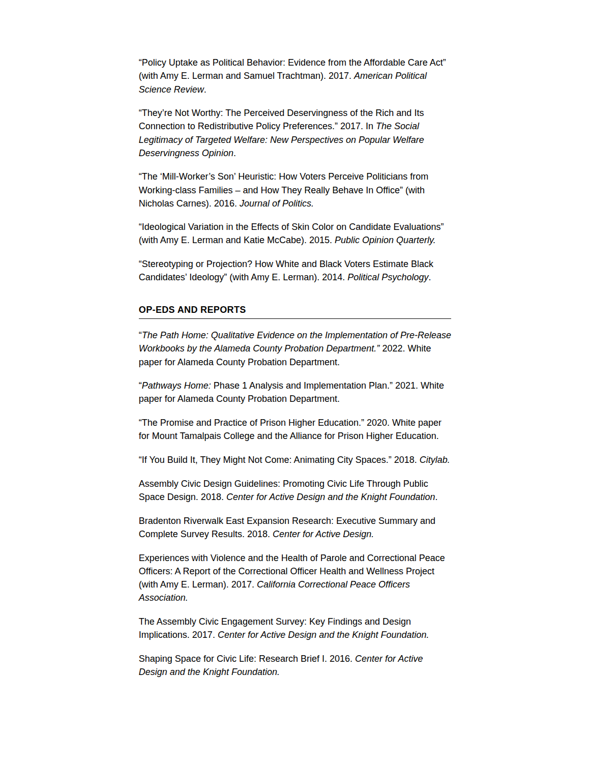“Policy Uptake as Political Behavior: Evidence from the Affordable Care Act” (with Amy E. Lerman and Samuel Trachtman). 2017. American Political Science Review.
“They’re Not Worthy: The Perceived Deservingness of the Rich and Its Connection to Redistributive Policy Preferences.” 2017. In The Social Legitimacy of Targeted Welfare: New Perspectives on Popular Welfare Deservingness Opinion.
“The ‘Mill-Worker’s Son’ Heuristic: How Voters Perceive Politicians from Working-class Families – and How They Really Behave In Office” (with Nicholas Carnes). 2016. Journal of Politics.
“Ideological Variation in the Effects of Skin Color on Candidate Evaluations” (with Amy E. Lerman and Katie McCabe). 2015. Public Opinion Quarterly.
“Stereotyping or Projection? How White and Black Voters Estimate Black Candidates’ Ideology” (with Amy E. Lerman). 2014. Political Psychology.
OP-EDS AND REPORTS
“The Path Home: Qualitative Evidence on the Implementation of Pre-Release Workbooks by the Alameda County Probation Department.” 2022. White paper for Alameda County Probation Department.
“Pathways Home: Phase 1 Analysis and Implementation Plan.” 2021. White paper for Alameda County Probation Department.
“The Promise and Practice of Prison Higher Education.” 2020. White paper for Mount Tamalpais College and the Alliance for Prison Higher Education.
“If You Build It, They Might Not Come: Animating City Spaces.” 2018. Citylab.
Assembly Civic Design Guidelines: Promoting Civic Life Through Public Space Design. 2018. Center for Active Design and the Knight Foundation.
Bradenton Riverwalk East Expansion Research: Executive Summary and Complete Survey Results. 2018. Center for Active Design.
Experiences with Violence and the Health of Parole and Correctional Peace Officers: A Report of the Correctional Officer Health and Wellness Project (with Amy E. Lerman). 2017. California Correctional Peace Officers Association.
The Assembly Civic Engagement Survey: Key Findings and Design Implications. 2017. Center for Active Design and the Knight Foundation.
Shaping Space for Civic Life: Research Brief I. 2016. Center for Active Design and the Knight Foundation.